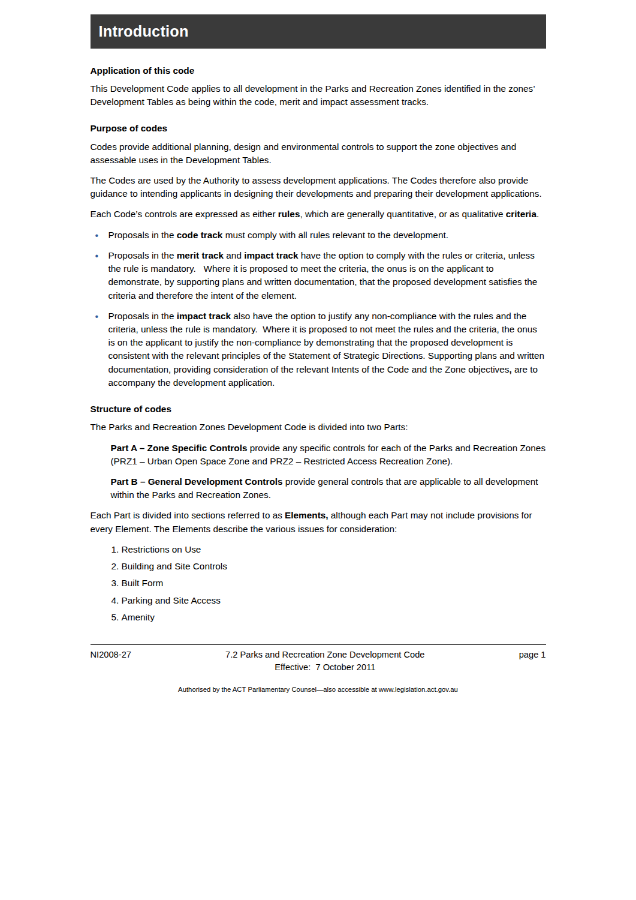Introduction
Application of this code
This Development Code applies to all development in the Parks and Recreation Zones identified in the zones’ Development Tables as being within the code, merit and impact assessment tracks.
Purpose of codes
Codes provide additional planning, design and environmental controls to support the zone objectives and assessable uses in the Development Tables.
The Codes are used by the Authority to assess development applications. The Codes therefore also provide guidance to intending applicants in designing their developments and preparing their development applications.
Each Code’s controls are expressed as either rules, which are generally quantitative, or as qualitative criteria.
Proposals in the code track must comply with all rules relevant to the development.
Proposals in the merit track and impact track have the option to comply with the rules or criteria, unless the rule is mandatory. Where it is proposed to meet the criteria, the onus is on the applicant to demonstrate, by supporting plans and written documentation, that the proposed development satisfies the criteria and therefore the intent of the element.
Proposals in the impact track also have the option to justify any non-compliance with the rules and the criteria, unless the rule is mandatory. Where it is proposed to not meet the rules and the criteria, the onus is on the applicant to justify the non-compliance by demonstrating that the proposed development is consistent with the relevant principles of the Statement of Strategic Directions. Supporting plans and written documentation, providing consideration of the relevant Intents of the Code and the Zone objectives, are to accompany the development application.
Structure of codes
The Parks and Recreation Zones Development Code is divided into two Parts:
Part A – Zone Specific Controls provide any specific controls for each of the Parks and Recreation Zones (PRZ1 – Urban Open Space Zone and PRZ2 – Restricted Access Recreation Zone).
Part B – General Development Controls provide general controls that are applicable to all development within the Parks and Recreation Zones.
Each Part is divided into sections referred to as Elements, although each Part may not include provisions for every Element. The Elements describe the various issues for consideration:
Restrictions on Use
Building and Site Controls
Built Form
Parking and Site Access
Amenity
NI2008-27
7.2 Parks and Recreation Zone Development Code Effective: 7 October 2011
page 1
Authorised by the ACT Parliamentary Counsel—also accessible at www.legislation.act.gov.au